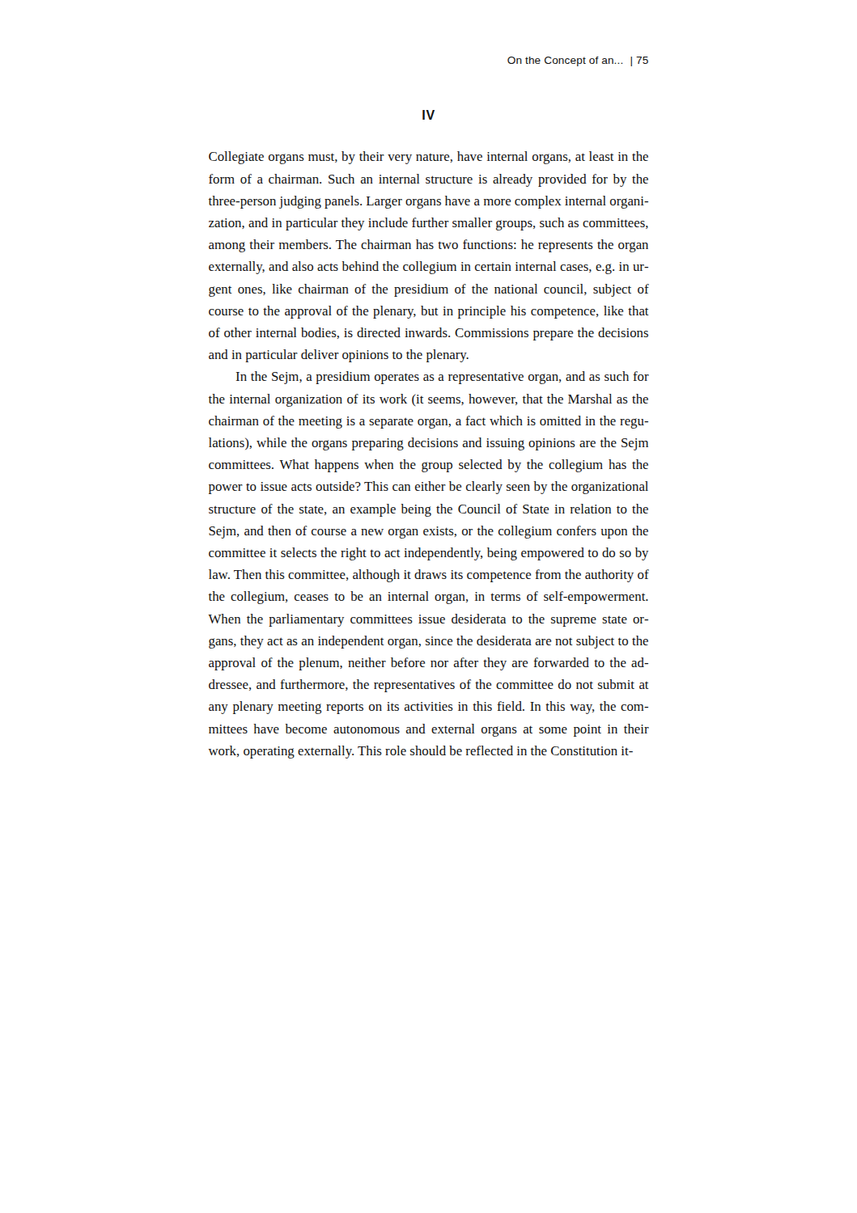On the Concept of an...| 75
IV
Collegiate organs must, by their very nature, have internal organs, at least in the form of a chairman. Such an internal structure is already provided for by the three-person judging panels. Larger organs have a more complex internal organization, and in particular they include further smaller groups, such as committees, among their members. The chairman has two functions: he represents the organ externally, and also acts behind the collegium in certain internal cases, e.g. in urgent ones, like chairman of the presidium of the national council, subject of course to the approval of the plenary, but in principle his competence, like that of other internal bodies, is directed inwards. Commissions prepare the decisions and in particular deliver opinions to the plenary.
In the Sejm, a presidium operates as a representative organ, and as such for the internal organization of its work (it seems, however, that the Marshal as the chairman of the meeting is a separate organ, a fact which is omitted in the regulations), while the organs preparing decisions and issuing opinions are the Sejm committees. What happens when the group selected by the collegium has the power to issue acts outside? This can either be clearly seen by the organizational structure of the state, an example being the Council of State in relation to the Sejm, and then of course a new organ exists, or the collegium confers upon the committee it selects the right to act independently, being empowered to do so by law. Then this committee, although it draws its competence from the authority of the collegium, ceases to be an internal organ, in terms of self-empowerment. When the parliamentary committees issue desiderata to the supreme state organs, they act as an independent organ, since the desiderata are not subject to the approval of the plenum, neither before nor after they are forwarded to the addressee, and furthermore, the representatives of the committee do not submit at any plenary meeting reports on its activities in this field. In this way, the committees have become autonomous and external organs at some point in their work, operating externally. This role should be reflected in the Constitution it-